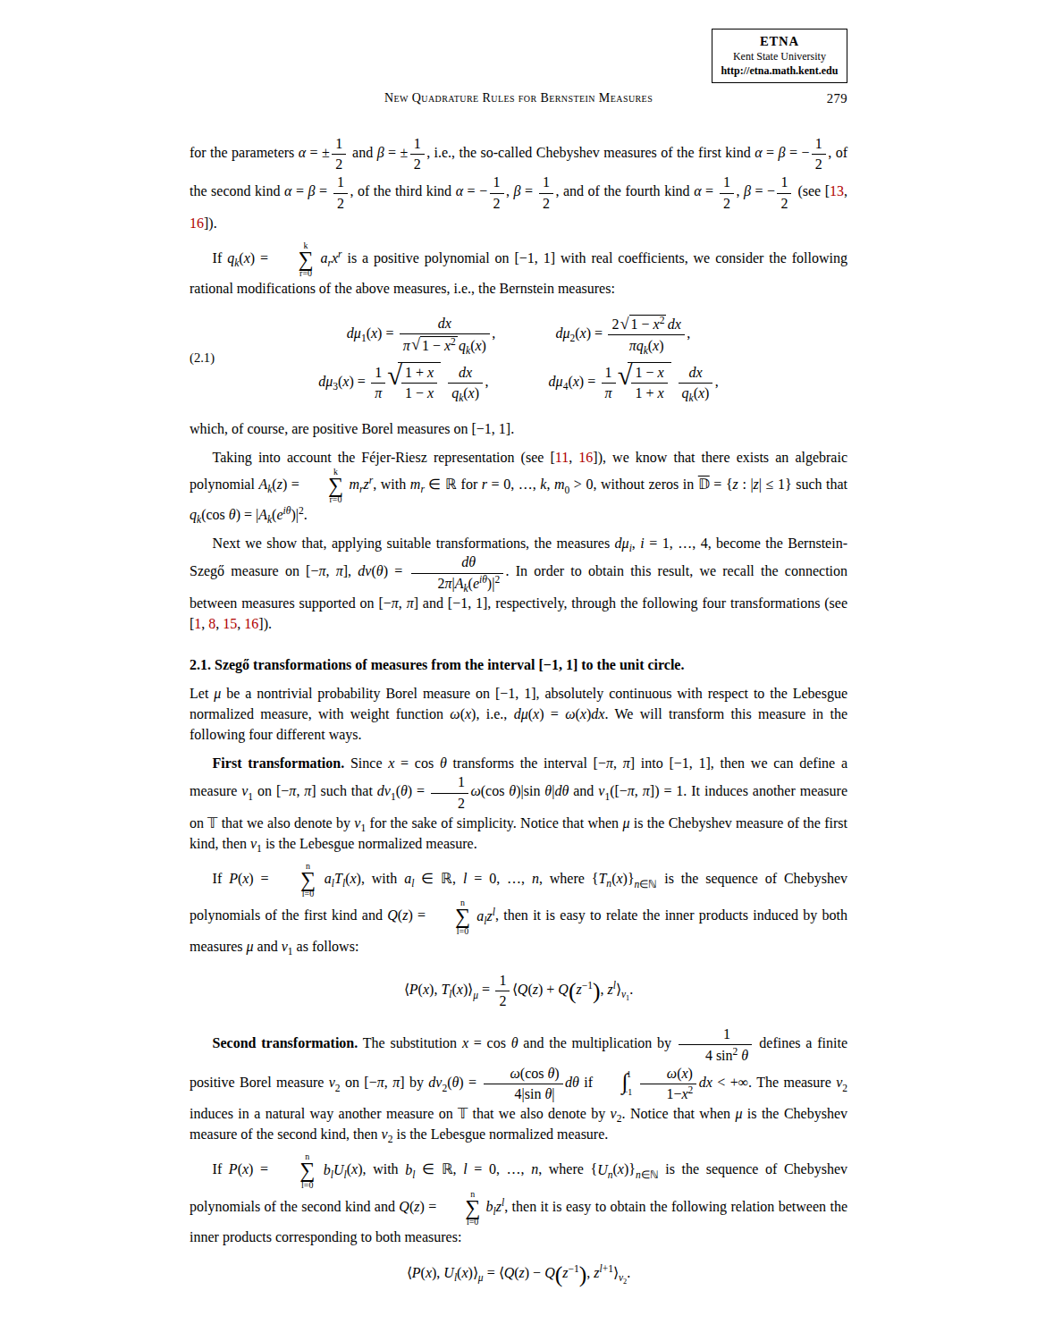ETNA
Kent State University
http://etna.math.kent.edu
New Quadrature Rules for Bernstein Measures 279
for the parameters α = ±12 and β = ±12, i.e., the so-called Chebyshev measures of the first kind α = β = −12, of the second kind α = β = 12, of the third kind α = −12, β = 12, and of the fourth kind α = 12, β = −12 (see [13, 16]).
If qk(x) = k∑r=0 arxr is a positive polynomial on [−1, 1] with real coefficients, we consider the following rational modifications of the above measures, i.e., the Bernstein measures:
(2.1)
dμ1(x) = dx π 1 − x2 qk(x), dμ2(x) = 21 − x2 dx πqk(x),
dμ3(x) = 1 π 1 + x 1 − x dx qk(x), dμ4(x) = 1 π 1 − x 1 + x dx qk(x),
which, of course, are positive Borel measures on [−1, 1].
Taking into account the Féjer-Riesz representation (see [11, 16]), we know that there exists an algebraic polynomial Ak(z) = k∑r=0 mrzr, with mr ∈ ℝ for r = 0, …, k, m0 > 0, without zeros in 𝔻 = {z : |z| ≤ 1} such that qk(cos θ) = |Ak(eiθ)|2.
Next we show that, applying suitable transformations, the measures dμi, i = 1, …, 4, become the Bernstein-Szegő measure on [−π, π], dν(θ) = dθ 2π|Ak(eiθ)|2. In order to obtain this result, we recall the connection between measures supported on [−π, π] and [−1, 1], respectively, through the following four transformations (see [1, 8, 15, 16]).
2.1. Szegő transformations of measures from the interval [−1, 1] to the unit circle.
Let μ be a nontrivial probability Borel measure on [−1, 1], absolutely continuous with respect to the Lebesgue normalized measure, with weight function ω(x), i.e., dμ(x) = ω(x)dx. We will transform this measure in the following four different ways.
First transformation. Since x = cos θ transforms the interval [−π, π] into [−1, 1], then we can define a measure ν1 on [−π, π] such that dν1(θ) = 12 ω(cos θ)|sin θ|dθ and ν1([−π, π]) = 1. It induces another measure on 𝕋 that we also denote by ν1 for the sake of simplicity. Notice that when μ is the Chebyshev measure of the first kind, then ν1 is the Lebesgue normalized measure.
If P(x) = n∑l=0 alTl(x), with al ∈ ℝ, l = 0, …, n, where {Tn(x)}n∈ℕ is the sequence of Chebyshev polynomials of the first kind and Q(z) = n∑l=0 alzl, then it is easy to relate the inner products induced by both measures μ and ν1 as follows:
⟨P(x), Tl(x)⟩μ = 12⟨Q(z) + Q(z−1), zl⟩ν1.
Second transformation. The substitution x = cos θ and the multiplication by 14 sin2 θ defines a finite positive Borel measure ν2 on [−π, π] by dν2(θ) = ω(cos θ) 4|sin θ|dθ if 1∫−1 ω(x) 1−x2 dx < +∞. The measure ν2 induces in a natural way another measure on 𝕋 that we also denote by ν2. Notice that when μ is the Chebyshev measure of the second kind, then ν2 is the Lebesgue normalized measure.
If P(x) = n∑l=0 blUl(x), with bl ∈ ℝ, l = 0, …, n, where {Un(x)}n∈ℕ is the sequence of Chebyshev polynomials of the second kind and Q(z) = n∑l=0 blzl, then it is easy to obtain the following relation between the inner products corresponding to both measures:
⟨P(x), Ul(x)⟩μ = ⟨Q(z) − Q(z−1), zl+1⟩ν2.